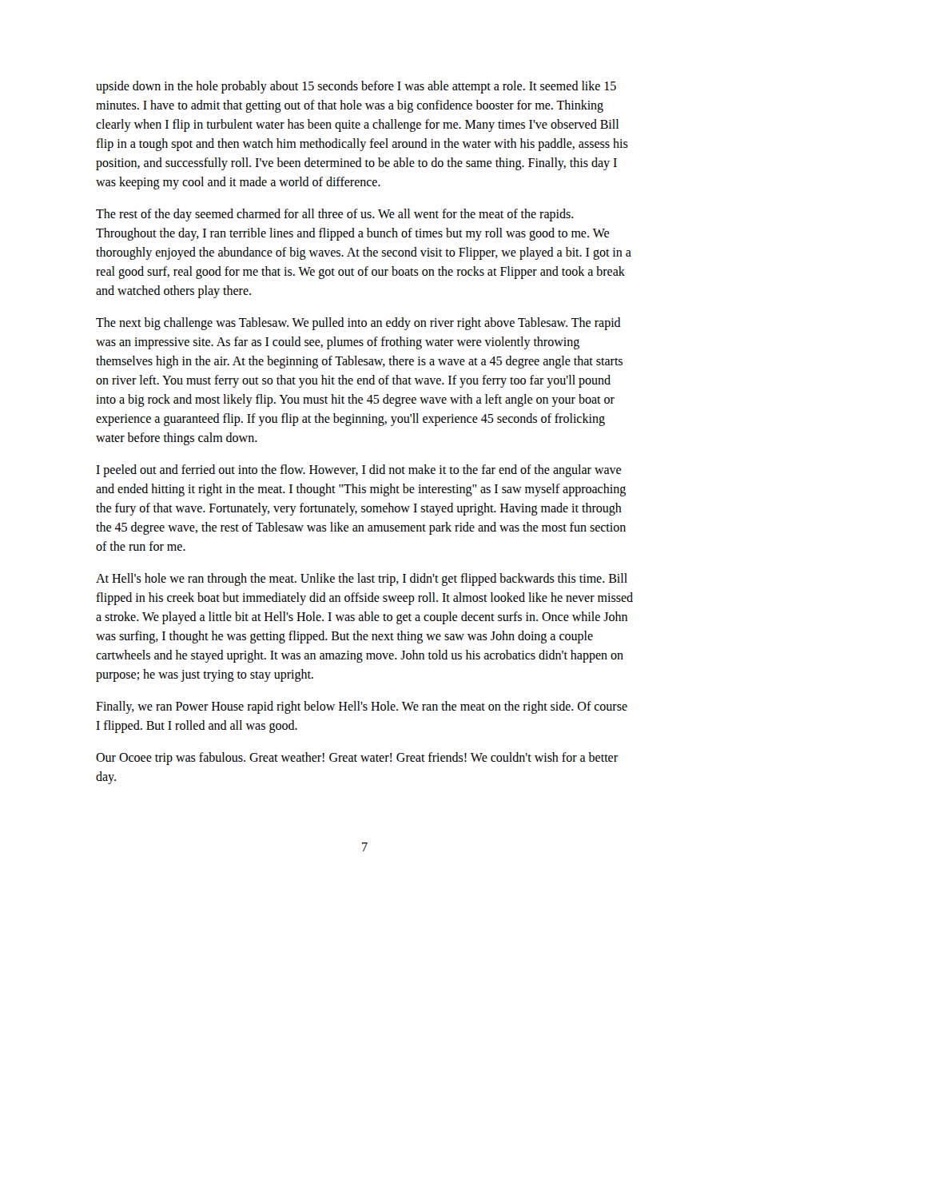upside down in the hole probably about 15 seconds before I was able attempt a role. It seemed like 15 minutes. I have to admit that getting out of that hole was a big confidence booster for me. Thinking clearly when I flip in turbulent water has been quite a challenge for me. Many times I've observed Bill flip in a tough spot and then watch him methodically feel around in the water with his paddle, assess his position, and successfully roll. I've been determined to be able to do the same thing. Finally, this day I was keeping my cool and it made a world of difference.
The rest of the day seemed charmed for all three of us. We all went for the meat of the rapids. Throughout the day, I ran terrible lines and flipped a bunch of times but my roll was good to me. We thoroughly enjoyed the abundance of big waves. At the second visit to Flipper, we played a bit. I got in a real good surf, real good for me that is. We got out of our boats on the rocks at Flipper and took a break and watched others play there.
The next big challenge was Tablesaw. We pulled into an eddy on river right above Tablesaw. The rapid was an impressive site. As far as I could see, plumes of frothing water were violently throwing themselves high in the air. At the beginning of Tablesaw, there is a wave at a 45 degree angle that starts on river left. You must ferry out so that you hit the end of that wave. If you ferry too far you'll pound into a big rock and most likely flip. You must hit the 45 degree wave with a left angle on your boat or experience a guaranteed flip. If you flip at the beginning, you'll experience 45 seconds of frolicking water before things calm down.
I peeled out and ferried out into the flow. However, I did not make it to the far end of the angular wave and ended hitting it right in the meat. I thought "This might be interesting" as I saw myself approaching the fury of that wave. Fortunately, very fortunately, somehow I stayed upright. Having made it through the 45 degree wave, the rest of Tablesaw was like an amusement park ride and was the most fun section of the run for me.
At Hell's hole we ran through the meat. Unlike the last trip, I didn't get flipped backwards this time. Bill flipped in his creek boat but immediately did an offside sweep roll. It almost looked like he never missed a stroke. We played a little bit at Hell's Hole. I was able to get a couple decent surfs in. Once while John was surfing, I thought he was getting flipped. But the next thing we saw was John doing a couple cartwheels and he stayed upright. It was an amazing move. John told us his acrobatics didn't happen on purpose; he was just trying to stay upright.
Finally, we ran Power House rapid right below Hell's Hole. We ran the meat on the right side. Of course I flipped. But I rolled and all was good.
Our Ocoee trip was fabulous. Great weather! Great water! Great friends! We couldn't wish for a better day.
7